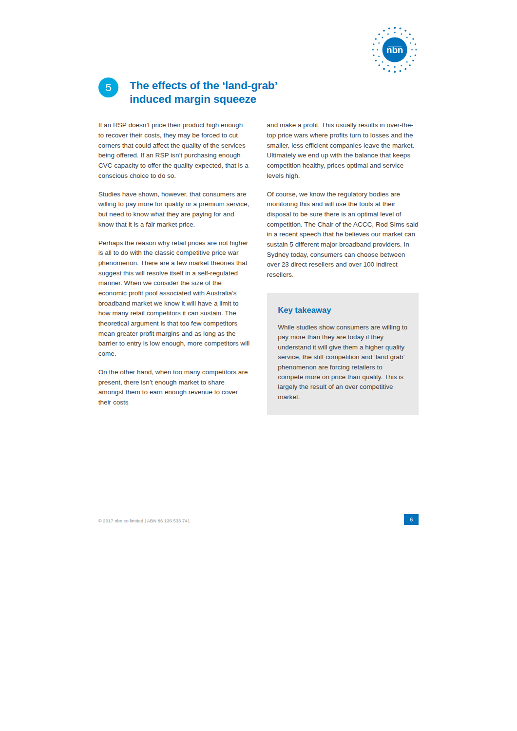nbn
5
The effects of the ‘land-grab’
induced margin squeeze
If an RSP doesn’t price their product high enough to recover their costs, they may be forced to cut corners that could affect the quality of the services being offered. If an RSP isn’t purchasing enough CVC capacity to offer the quality expected, that is a conscious choice to do so.
Studies have shown, however, that consumers are willing to pay more for quality or a premium service, but need to know what they are paying for and know that it is a fair market price.
Perhaps the reason why retail prices are not higher is all to do with the classic competitive price war phenomenon. There are a few market theories that suggest this will resolve itself in a self-regulated manner. When we consider the size of the economic profit pool associated with Australia’s broadband market we know it will have a limit to how many retail competitors it can sustain. The theoretical argument is that too few competitors mean greater profit margins and as long as the barrier to entry is low enough, more competitors will come.
On the other hand, when too many competitors are present, there isn’t enough market to share amongst them to earn enough revenue to cover their costs
and make a profit. This usually results in over-the-top price wars where profits turn to losses and the smaller, less efficient companies leave the market. Ultimately we end up with the balance that keeps competition healthy, prices optimal and service levels high.
Of course, we know the regulatory bodies are monitoring this and will use the tools at their disposal to be sure there is an optimal level of competition. The Chair of the ACCC, Rod Sims said in a recent speech that he believes our market can sustain 5 different major broadband providers. In Sydney today, consumers can choose between over 23 direct resellers and over 100 indirect resellers.
Key takeaway
While studies show consumers are willing to pay more than they are today if they understand it will give them a higher quality service, the stiff competition and ‘land grab’ phenomenon are forcing retailers to compete more on price than quality. This is largely the result of an over competitive market.
© 2017 nbn co limited | ABN 86 136 533 741
6